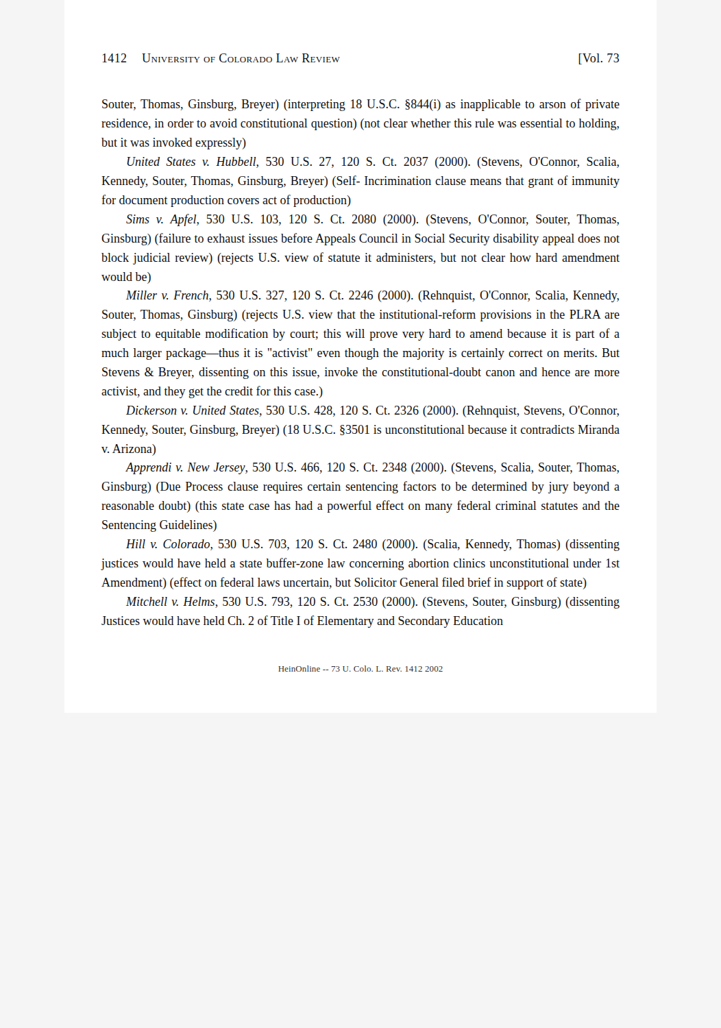1412 University of Colorado Law Review [Vol. 73
Souter, Thomas, Ginsburg, Breyer) (interpreting 18 U.S.C. §844(i) as inapplicable to arson of private residence, in order to avoid constitutional question) (not clear whether this rule was essential to holding, but it was invoked expressly)
United States v. Hubbell, 530 U.S. 27, 120 S. Ct. 2037 (2000). (Stevens, O'Connor, Scalia, Kennedy, Souter, Thomas, Ginsburg, Breyer) (Self- Incrimination clause means that grant of immunity for document production covers act of production)
Sims v. Apfel, 530 U.S. 103, 120 S. Ct. 2080 (2000). (Stevens, O'Connor, Souter, Thomas, Ginsburg) (failure to exhaust issues before Appeals Council in Social Security disability appeal does not block judicial review) (rejects U.S. view of statute it administers, but not clear how hard amendment would be)
Miller v. French, 530 U.S. 327, 120 S. Ct. 2246 (2000). (Rehnquist, O'Connor, Scalia, Kennedy, Souter, Thomas, Ginsburg) (rejects U.S. view that the institutional-reform provisions in the PLRA are subject to equitable modification by court; this will prove very hard to amend because it is part of a much larger package—thus it is "activist" even though the majority is certainly correct on merits. But Stevens & Breyer, dissenting on this issue, invoke the constitutional-doubt canon and hence are more activist, and they get the credit for this case.)
Dickerson v. United States, 530 U.S. 428, 120 S. Ct. 2326 (2000). (Rehnquist, Stevens, O'Connor, Kennedy, Souter, Ginsburg, Breyer) (18 U.S.C. §3501 is unconstitutional because it contradicts Miranda v. Arizona)
Apprendi v. New Jersey, 530 U.S. 466, 120 S. Ct. 2348 (2000). (Stevens, Scalia, Souter, Thomas, Ginsburg) (Due Process clause requires certain sentencing factors to be determined by jury beyond a reasonable doubt) (this state case has had a powerful effect on many federal criminal statutes and the Sentencing Guidelines)
Hill v. Colorado, 530 U.S. 703, 120 S. Ct. 2480 (2000). (Scalia, Kennedy, Thomas) (dissenting justices would have held a state buffer-zone law concerning abortion clinics unconstitutional under 1st Amendment) (effect on federal laws uncertain, but Solicitor General filed brief in support of state)
Mitchell v. Helms, 530 U.S. 793, 120 S. Ct. 2530 (2000). (Stevens, Souter, Ginsburg) (dissenting Justices would have held Ch. 2 of Title I of Elementary and Secondary Education
HeinOnline -- 73 U. Colo. L. Rev. 1412 2002